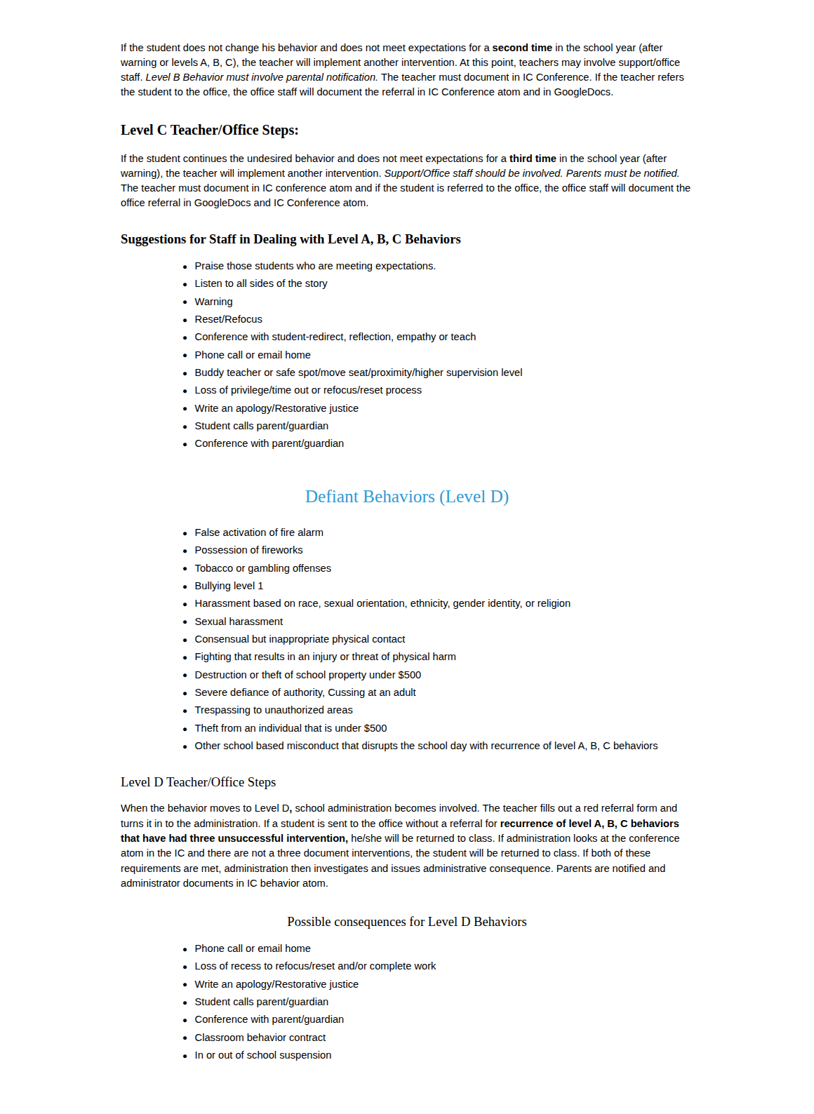If the student does not change his behavior and does not meet expectations for a second time in the school year (after warning or levels A, B, C), the teacher will implement another intervention. At this point, teachers may involve support/office staff. Level B Behavior must involve parental notification. The teacher must document in IC Conference. If the teacher refers the student to the office, the office staff will document the referral in IC Conference atom and in GoogleDocs.
Level C Teacher/Office Steps:
If the student continues the undesired behavior and does not meet expectations for a third time in the school year (after warning), the teacher will implement another intervention. Support/Office staff should be involved. Parents must be notified. The teacher must document in IC conference atom and if the student is referred to the office, the office staff will document the office referral in GoogleDocs and IC Conference atom.
Suggestions for Staff in Dealing with Level A, B, C Behaviors
Praise those students who are meeting expectations.
Listen to all sides of the story
Warning
Reset/Refocus
Conference with student-redirect, reflection, empathy or teach
Phone call or email home
Buddy teacher or safe spot/move seat/proximity/higher supervision level
Loss of privilege/time out or refocus/reset process
Write an apology/Restorative justice
Student calls parent/guardian
Conference with parent/guardian
Defiant Behaviors (Level D)
False activation of fire alarm
Possession of fireworks
Tobacco or gambling offenses
Bullying level 1
Harassment based on race, sexual orientation, ethnicity, gender identity, or religion
Sexual harassment
Consensual but inappropriate physical contact
Fighting that results in an injury or threat of physical harm
Destruction or theft of school property under $500
Severe defiance of authority, Cussing at an adult
Trespassing to unauthorized areas
Theft from an individual that is under $500
Other school based misconduct that disrupts the school day with recurrence of level A, B, C behaviors
Level D Teacher/Office Steps
When the behavior moves to Level D, school administration becomes involved. The teacher fills out a red referral form and turns it in to the administration. If a student is sent to the office without a referral for recurrence of level A, B, C behaviors that have had three unsuccessful intervention, he/she will be returned to class. If administration looks at the conference atom in the IC and there are not a three document interventions, the student will be returned to class. If both of these requirements are met, administration then investigates and issues administrative consequence. Parents are notified and administrator documents in IC behavior atom.
Possible consequences for Level D Behaviors
Phone call or email home
Loss of recess to refocus/reset and/or complete work
Write an apology/Restorative justice
Student calls parent/guardian
Conference with parent/guardian
Classroom behavior contract
In or out of school suspension